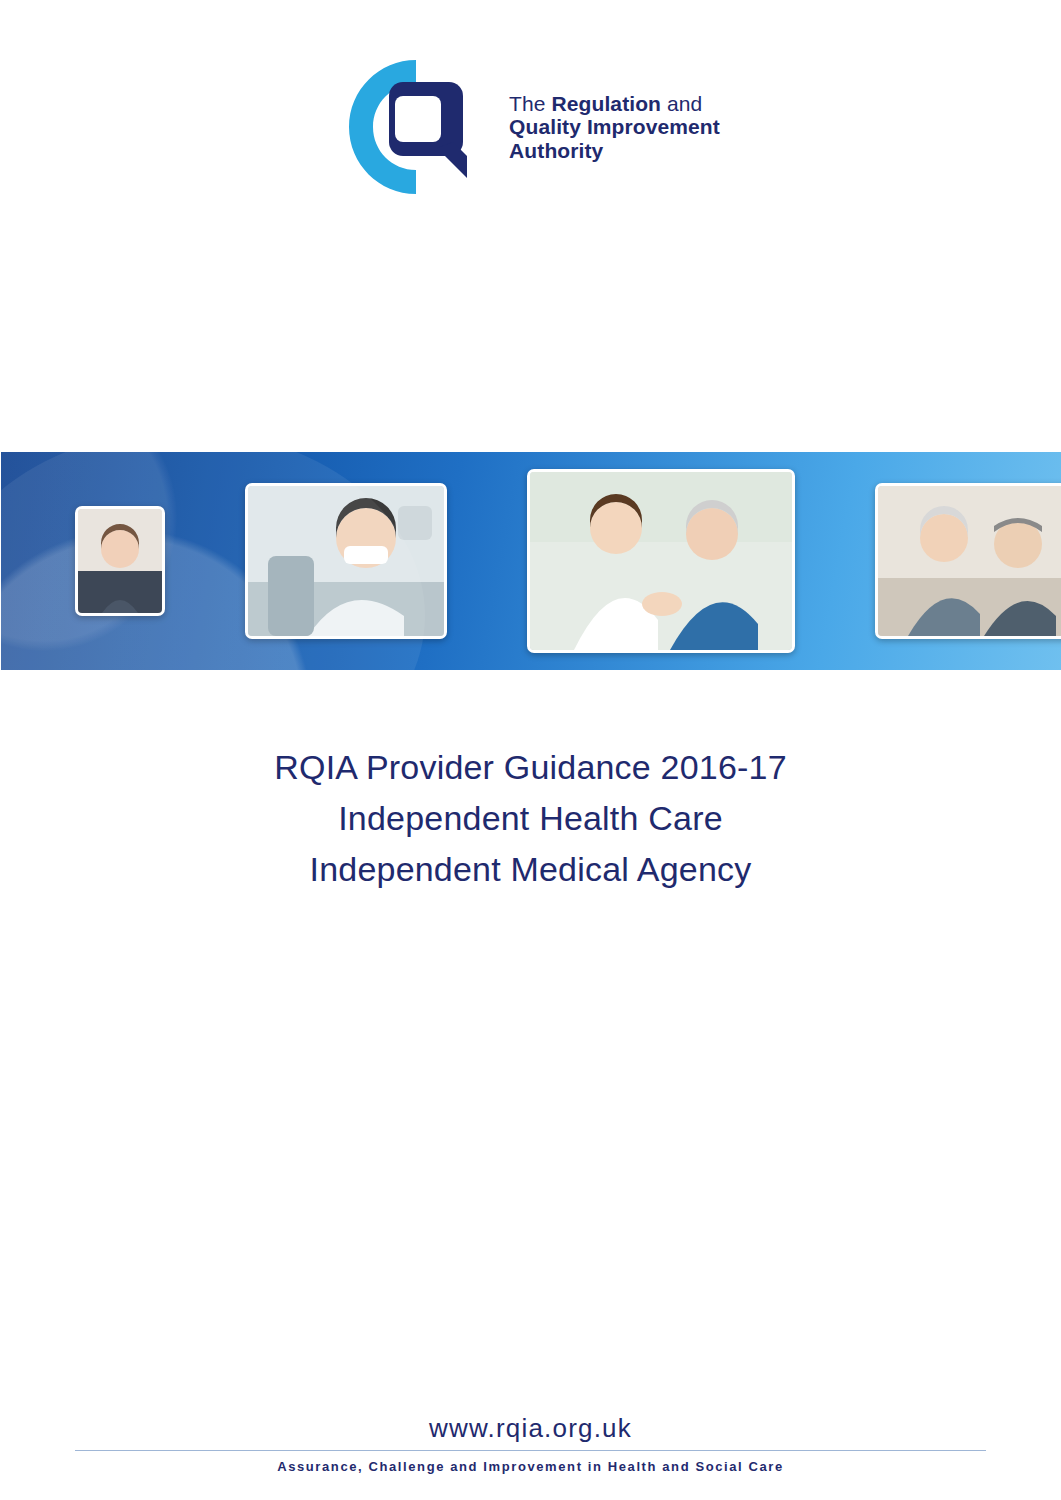The Regulation and
Quality Improvement
Authority
RQIA Provider Guidance 2016-17
Independent Health Care
Independent Medical Agency
www.rqia.org.uk
Assurance, Challenge and Improvement in Health and Social Care